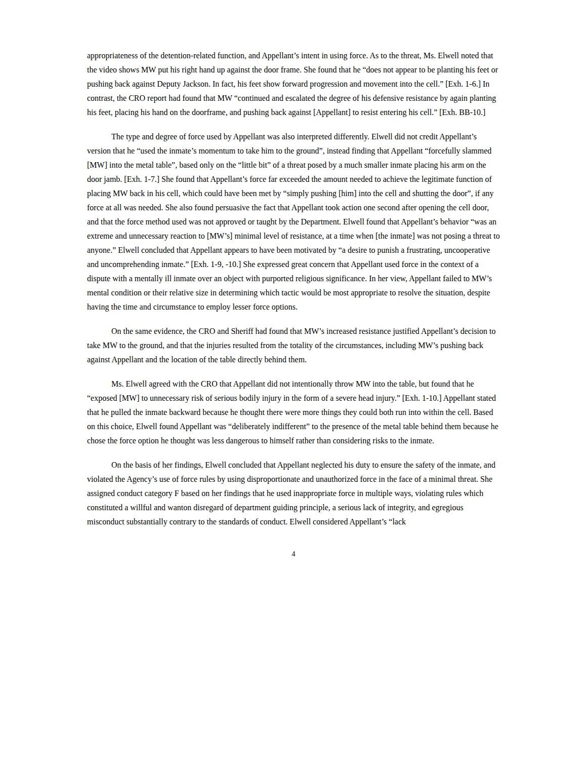appropriateness of the detention-related function, and Appellant’s intent in using force. As to the threat, Ms. Elwell noted that the video shows MW put his right hand up against the door frame. She found that he “does not appear to be planting his feet or pushing back against Deputy Jackson. In fact, his feet show forward progression and movement into the cell.” [Exh. 1-6.] In contrast, the CRO report had found that MW “continued and escalated the degree of his defensive resistance by again planting his feet, placing his hand on the doorframe, and pushing back against [Appellant] to resist entering his cell.” [Exh. BB-10.]
The type and degree of force used by Appellant was also interpreted differently. Elwell did not credit Appellant’s version that he “used the inmate’s momentum to take him to the ground”, instead finding that Appellant “forcefully slammed [MW] into the metal table”, based only on the “little bit” of a threat posed by a much smaller inmate placing his arm on the door jamb. [Exh. 1-7.] She found that Appellant’s force far exceeded the amount needed to achieve the legitimate function of placing MW back in his cell, which could have been met by “simply pushing [him] into the cell and shutting the door”, if any force at all was needed. She also found persuasive the fact that Appellant took action one second after opening the cell door, and that the force method used was not approved or taught by the Department. Elwell found that Appellant’s behavior “was an extreme and unnecessary reaction to [MW’s] minimal level of resistance, at a time when [the inmate] was not posing a threat to anyone.” Elwell concluded that Appellant appears to have been motivated by “a desire to punish a frustrating, uncooperative and uncomprehending inmate.” [Exh. 1-9, -10.] She expressed great concern that Appellant used force in the context of a dispute with a mentally ill inmate over an object with purported religious significance. In her view, Appellant failed to MW’s mental condition or their relative size in determining which tactic would be most appropriate to resolve the situation, despite having the time and circumstance to employ lesser force options.
On the same evidence, the CRO and Sheriff had found that MW’s increased resistance justified Appellant’s decision to take MW to the ground, and that the injuries resulted from the totality of the circumstances, including MW’s pushing back against Appellant and the location of the table directly behind them.
Ms. Elwell agreed with the CRO that Appellant did not intentionally throw MW into the table, but found that he “exposed [MW] to unnecessary risk of serious bodily injury in the form of a severe head injury.” [Exh. 1-10.] Appellant stated that he pulled the inmate backward because he thought there were more things they could both run into within the cell. Based on this choice, Elwell found Appellant was “deliberately indifferent” to the presence of the metal table behind them because he chose the force option he thought was less dangerous to himself rather than considering risks to the inmate.
On the basis of her findings, Elwell concluded that Appellant neglected his duty to ensure the safety of the inmate, and violated the Agency’s use of force rules by using disproportionate and unauthorized force in the face of a minimal threat. She assigned conduct category F based on her findings that he used inappropriate force in multiple ways, violating rules which constituted a willful and wanton disregard of department guiding principle, a serious lack of integrity, and egregious misconduct substantially contrary to the standards of conduct. Elwell considered Appellant’s “lack
4